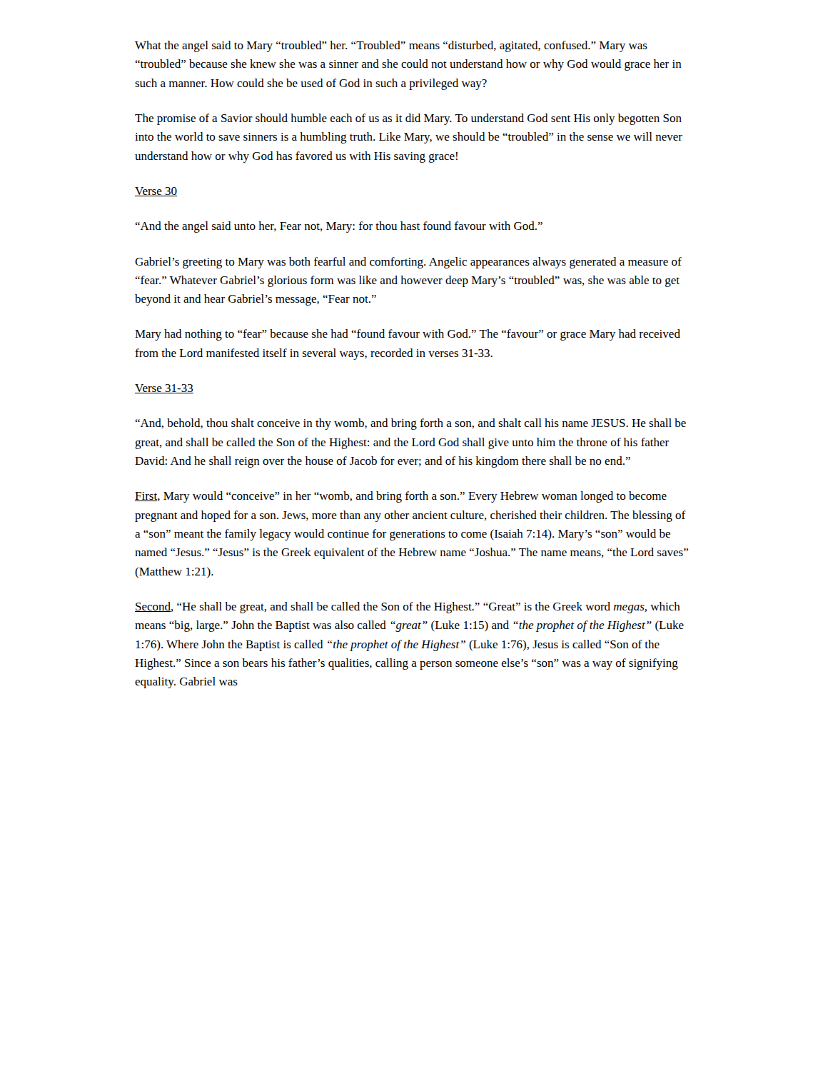What the angel said to Mary “troubled” her. “Troubled” means “disturbed, agitated, confused.” Mary was “troubled” because she knew she was a sinner and she could not understand how or why God would grace her in such a manner. How could she be used of God in such a privileged way?
The promise of a Savior should humble each of us as it did Mary. To understand God sent His only begotten Son into the world to save sinners is a humbling truth. Like Mary, we should be “troubled” in the sense we will never understand how or why God has favored us with His saving grace!
Verse 30
“And the angel said unto her, Fear not, Mary: for thou hast found favour with God.”
Gabriel’s greeting to Mary was both fearful and comforting. Angelic appearances always generated a measure of “fear.” Whatever Gabriel’s glorious form was like and however deep Mary’s “troubled” was, she was able to get beyond it and hear Gabriel’s message, “Fear not.”
Mary had nothing to “fear” because she had “found favour with God.” The “favour” or grace Mary had received from the Lord manifested itself in several ways, recorded in verses 31-33.
Verse 31-33
“And, behold, thou shalt conceive in thy womb, and bring forth a son, and shalt call his name JESUS. He shall be great, and shall be called the Son of the Highest: and the Lord God shall give unto him the throne of his father David: And he shall reign over the house of Jacob for ever; and of his kingdom there shall be no end.”
First, Mary would “conceive” in her “womb, and bring forth a son.” Every Hebrew woman longed to become pregnant and hoped for a son. Jews, more than any other ancient culture, cherished their children. The blessing of a “son” meant the family legacy would continue for generations to come (Isaiah 7:14). Mary’s “son” would be named “Jesus.” “Jesus” is the Greek equivalent of the Hebrew name “Joshua.” The name means, “the Lord saves” (Matthew 1:21).
Second, “He shall be great, and shall be called the Son of the Highest.” “Great” is the Greek word megas, which means “big, large.” John the Baptist was also called “great” (Luke 1:15) and “the prophet of the Highest” (Luke 1:76). Where John the Baptist is called “the prophet of the Highest” (Luke 1:76), Jesus is called “Son of the Highest.” Since a son bears his father’s qualities, calling a person someone else’s “son” was a way of signifying equality. Gabriel was